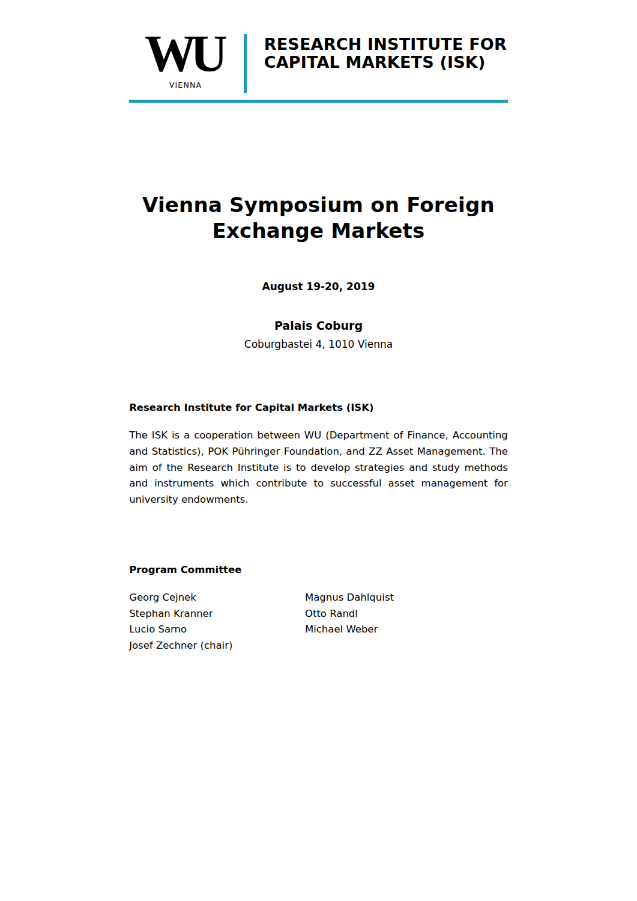WU
VIENNA
RESEARCH INSTITUTE FOR
CAPITAL MARKETS (ISK)
Vienna Symposium on Foreign
Exchange Markets
August 19-20, 2019
Palais Coburg
Coburgbastei 4, 1010 Vienna
Research Institute for Capital Markets (ISK)
The ISK is a cooperation between WU (Department of Finance, Accounting and Statistics), POK Pühringer Foundation, and ZZ Asset Management. The aim of the Research Institute is to develop strategies and study methods and instruments which contribute to successful asset management for university endowments.
Program Committee
| Georg Cejnek | Magnus Dahlquist |
| Stephan Kranner | Otto Randl |
| Lucio Sarno | Michael Weber |
| Josef Zechner (chair) | |